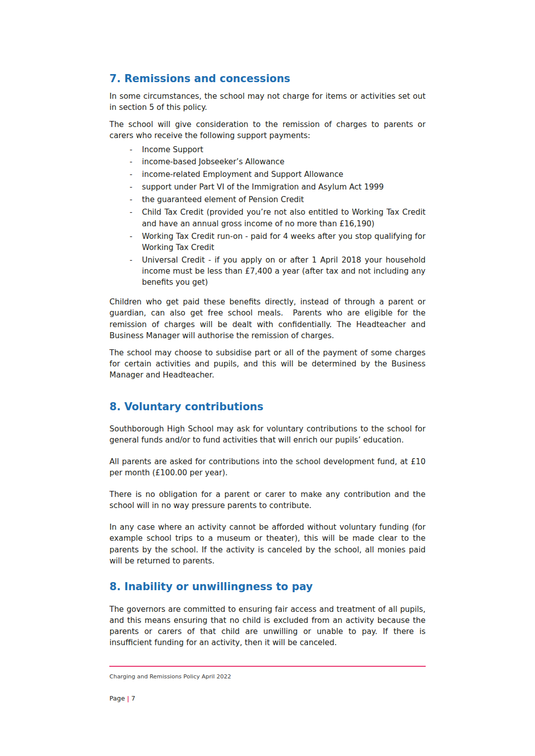7. Remissions and concessions
In some circumstances, the school may not charge for items or activities set out in section 5 of this policy.
The school will give consideration to the remission of charges to parents or carers who receive the following support payments:
Income Support
income-based Jobseeker’s Allowance
income-related Employment and Support Allowance
support under Part VI of the Immigration and Asylum Act 1999
the guaranteed element of Pension Credit
Child Tax Credit (provided you’re not also entitled to Working Tax Credit and have an annual gross income of no more than £16,190)
Working Tax Credit run-on - paid for 4 weeks after you stop qualifying for Working Tax Credit
Universal Credit - if you apply on or after 1 April 2018 your household income must be less than £7,400 a year (after tax and not including any benefits you get)
Children who get paid these benefits directly, instead of through a parent or guardian, can also get free school meals. Parents who are eligible for the remission of charges will be dealt with confidentially. The Headteacher and Business Manager will authorise the remission of charges.
The school may choose to subsidise part or all of the payment of some charges for certain activities and pupils, and this will be determined by the Business Manager and Headteacher.
8. Voluntary contributions
Southborough High School may ask for voluntary contributions to the school for general funds and/or to fund activities that will enrich our pupils’ education.
All parents are asked for contributions into the school development fund, at £10 per month (£100.00 per year).
There is no obligation for a parent or carer to make any contribution and the school will in no way pressure parents to contribute.
In any case where an activity cannot be afforded without voluntary funding (for example school trips to a museum or theater), this will be made clear to the parents by the school. If the activity is canceled by the school, all monies paid will be returned to parents.
8. Inability or unwillingness to pay
The governors are committed to ensuring fair access and treatment of all pupils, and this means ensuring that no child is excluded from an activity because the parents or carers of that child are unwilling or unable to pay. If there is insufficient funding for an activity, then it will be canceled.
Charging and Remissions Policy April 2022
Page | 7